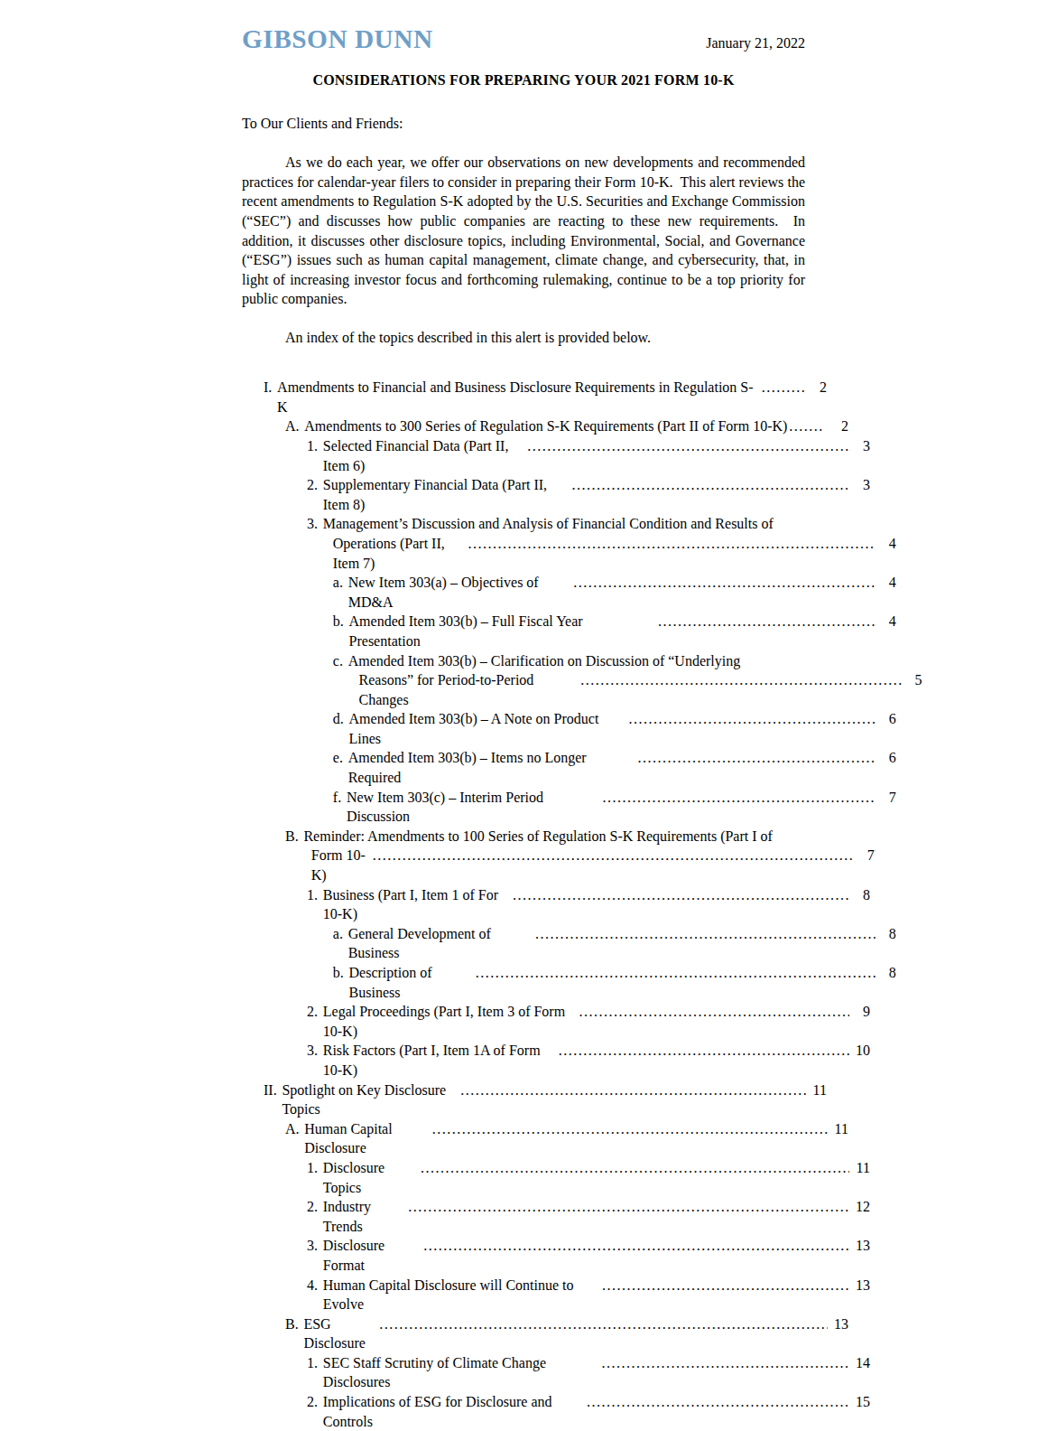GIBSON DUNN
January 21, 2022
CONSIDERATIONS FOR PREPARING YOUR 2021 FORM 10-K
To Our Clients and Friends:
As we do each year, we offer our observations on new developments and recommended practices for calendar-year filers to consider in preparing their Form 10-K. This alert reviews the recent amendments to Regulation S-K adopted by the U.S. Securities and Exchange Commission (“SEC”) and discusses how public companies are reacting to these new requirements. In addition, it discusses other disclosure topics, including Environmental, Social, and Governance (“ESG”) issues such as human capital management, climate change, and cybersecurity, that, in light of increasing investor focus and forthcoming rulemaking, continue to be a top priority for public companies.
An index of the topics described in this alert is provided below.
I. Amendments to Financial and Business Disclosure Requirements in Regulation S-K ......... 2
A. Amendments to 300 Series of Regulation S-K Requirements (Part II of Form 10-K) ....... 2
1. Selected Financial Data (Part II, Item 6) .......................................................................... 3
2. Supplementary Financial Data (Part II, Item 8) ............................................................. 3
3. Management’s Discussion and Analysis of Financial Condition and Results of
Operations (Part II, Item 7) ................................................................................................. 4
a. New Item 303(a) – Objectives of MD&A ................................................................. 4
b. Amended Item 303(b) – Full Fiscal Year Presentation ............................................ 4
c. Amended Item 303(b) – Clarification on Discussion of “Underlying
Reasons” for Period-to-Period Changes ................................................................... 5
d. Amended Item 303(b) – A Note on Product Lines ................................................... 6
e. Amended Item 303(b) – Items no Longer Required ................................................. 6
f. New Item 303(c) – Interim Period Discussion ......................................................... 7
B. Reminder: Amendments to 100 Series of Regulation S-K Requirements (Part I of
Form 10-K) ................................................................................................................. 7
1. Business (Part I, Item 1 of For 10-K) ............................................................................. 8
a. General Development of Business ......................................................................... 8
b. Description of Business ......................................................................................... 8
2. Legal Proceedings (Part I, Item 3 of Form 10-K) ............................................................ 9
3. Risk Factors (Part I, Item 1A of Form 10-K) ................................................................ 10
II. Spotlight on Key Disclosure Topics ................................................................................. 11
A. Human Capital Disclosure ................................................................................................. 11
1. Disclosure Topics ............................................................................................. 11
2. Industry Trends ................................................................................................. 12
3. Disclosure Format ............................................................................................. 13
4. Human Capital Disclosure will Continue to Evolve ..................................................... 13
B. ESG Disclosure ................................................................................................................. 13
1. SEC Staff Scrutiny of Climate Change Disclosures ..................................................... 14
2. Implications of ESG for Disclosure and Controls ......................................................... 15